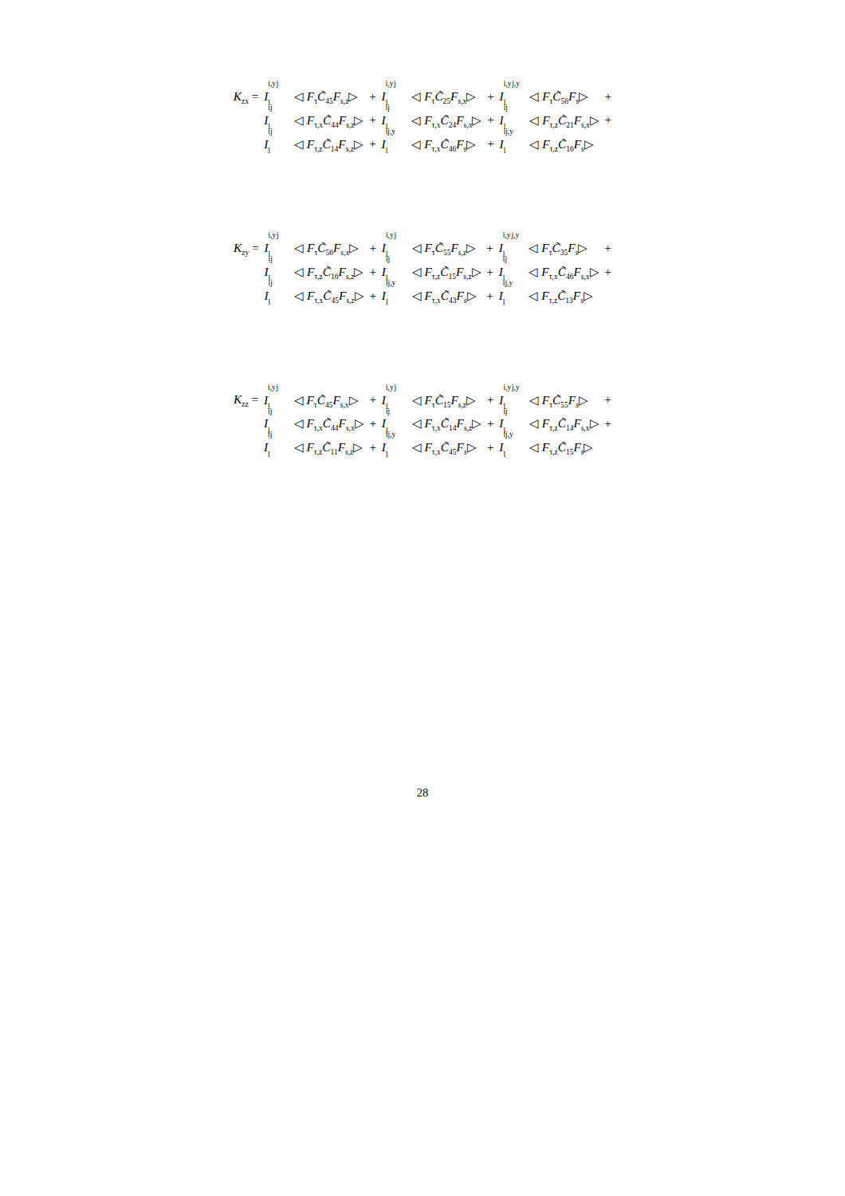| K zx = | I i,y j l ◁ F τ C̃ 45 F s,z ▷ | + | I i,y j l ◁ F τ C̃ 25 F s,x ▷ | + | I i,y j,y l ◁ F τ C̃ 56 F s ▷ | + |
| | I ij l ◁ F τ,x C̃ 44 F s,z ▷ | + | I ij l ◁ F τ,x C̃ 24 F s,x ▷ | + | I ij l ◁ F τ,z C̃ 21 F s,x ▷ | + |
| | I ij l ◁ F τ,z C̃ 14 F s,z ▷ | + | I ij,y l ◁ F τ,x C̃ 46 F s ▷ | + | I ij,y l ◁ F τ,z C̃ 16 F s ▷ | |
| K zy = | I i,y j l ◁ F τ C̃ 56 F s,x ▷ | + | I i,y j l ◁ F τ C̃ 55 F s,z ▷ | + | I i,y j,y l ◁ F τ C̃ 35 F s ▷ | + |
| | I ij l ◁ F τ,z C̃ 16 F s,z ▷ | + | I ij l ◁ F τ,z C̃ 15 F s,z ▷ | + | I ij l ◁ F τ,x C̃ 46 F s,x ▷ | + |
| | I ij l ◁ F τ,x C̃ 45 F s,z ▷ | + | I ij,y l ◁ F τ,x C̃ 43 F s ▷ | + | I ij,y l ◁ F τ,z C̃ 13 F s ▷ | |
| K zz = | I i,y j l ◁ F τ C̃ 45 F s,x ▷ | + | I i,y j l ◁ F τ C̃ 15 F s,z ▷ | + | I i,y j,y l ◁ F τ C̃ 55 F s ▷ | + |
| | I ij l ◁ F τ,x C̃ 44 F s,x ▷ | + | I ij l ◁ F τ,x C̃ 14 F s,z ▷ | + | I ij l ◁ F τ,z C̃ 14 F s,x ▷ | + |
| | I ij l ◁ F τ,z C̃ 11 F s,z ▷ | + | I ij,y l ◁ F τ,x C̃ 45 F s ▷ | + | I ij,y l ◁ F τ,z C̃ 15 F s ▷ | |
28